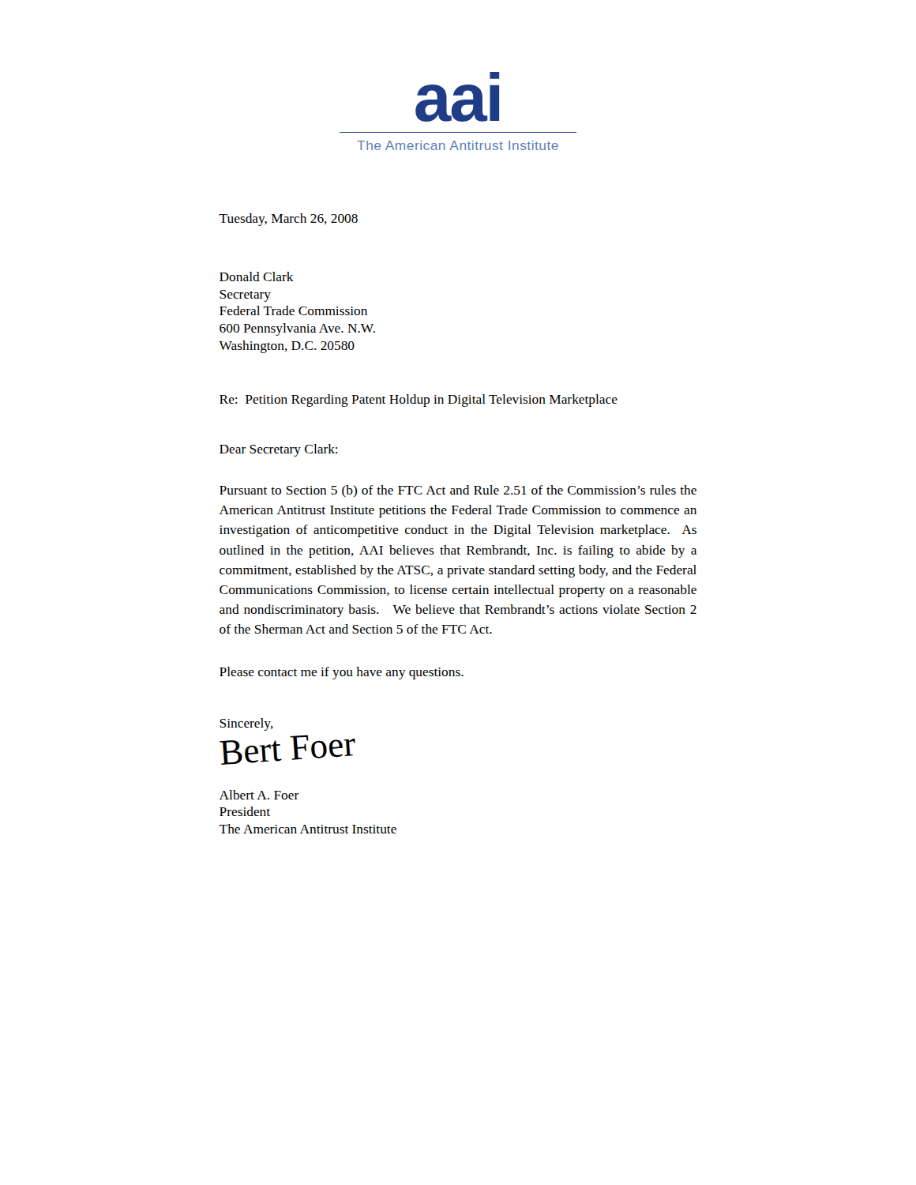aai
The American Antitrust Institute
Tuesday, March 26, 2008
Donald Clark
Secretary
Federal Trade Commission
600 Pennsylvania Ave. N.W.
Washington, D.C. 20580
Re: Petition Regarding Patent Holdup in Digital Television Marketplace
Dear Secretary Clark:
Pursuant to Section 5 (b) of the FTC Act and Rule 2.51 of the Commission’s rules the American Antitrust Institute petitions the Federal Trade Commission to commence an investigation of anticompetitive conduct in the Digital Television marketplace. As outlined in the petition, AAI believes that Rembrandt, Inc. is failing to abide by a commitment, established by the ATSC, a private standard setting body, and the Federal Communications Commission, to license certain intellectual property on a reasonable and nondiscriminatory basis. We believe that Rembrandt’s actions violate Section 2 of the Sherman Act and Section 5 of the FTC Act.
Please contact me if you have any questions.
Sincerely,
Bert Foer
Albert A. Foer
President
The American Antitrust Institute